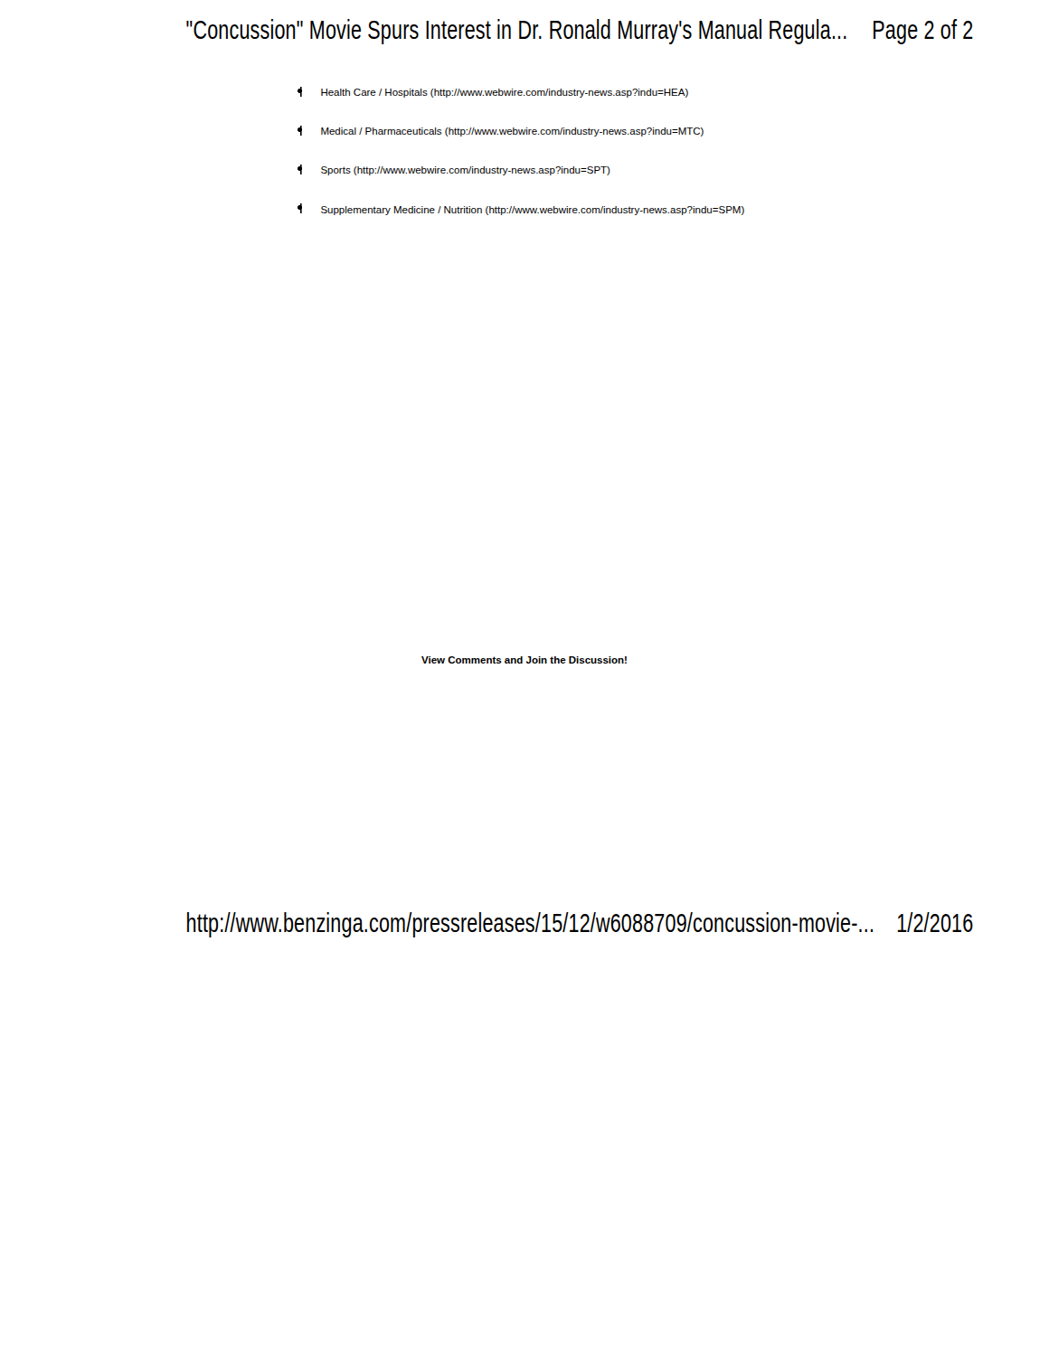"Concussion" Movie Spurs Interest in Dr. Ronald Murray's Manual Regula... Page 2 of 2
Health Care / Hospitals (http://www.webwire.com/industry-news.asp?indu=HEA)
Medical / Pharmaceuticals (http://www.webwire.com/industry-news.asp?indu=MTC)
Sports (http://www.webwire.com/industry-news.asp?indu=SPT)
Supplementary Medicine / Nutrition (http://www.webwire.com/industry-news.asp?indu=SPM)
View Comments and Join the Discussion!
http://www.benzinga.com/pressreleases/15/12/w6088709/concussion-movie-... 1/2/2016